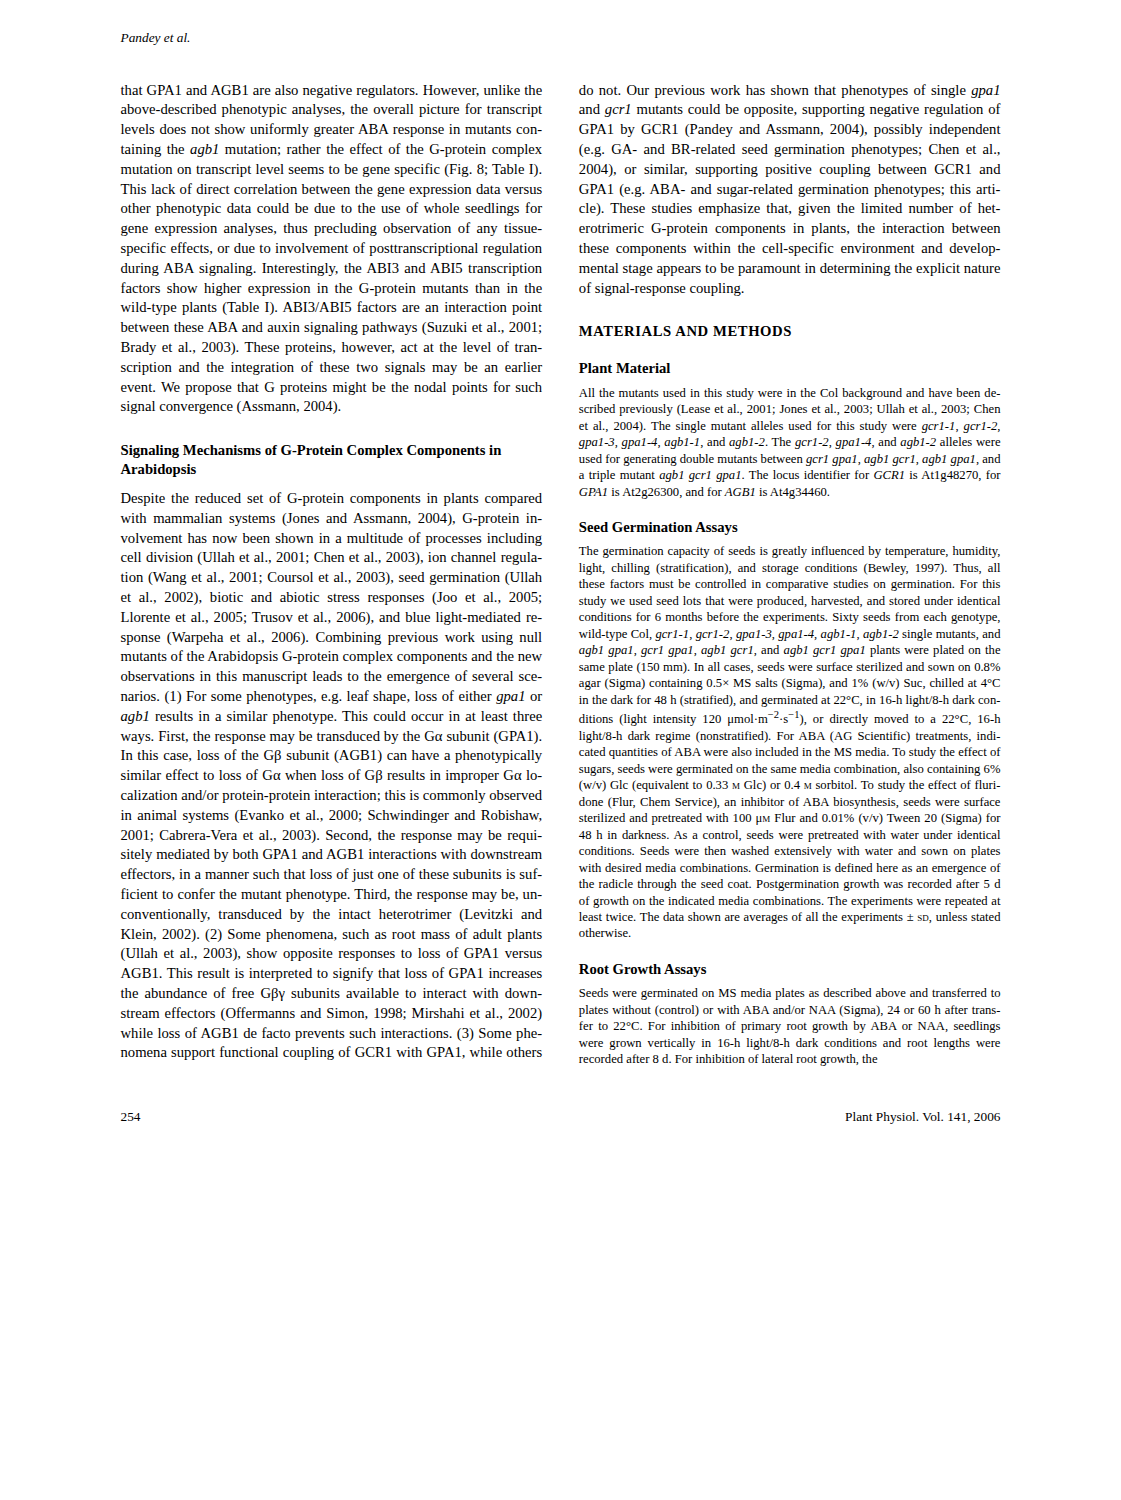Pandey et al.
that GPA1 and AGB1 are also negative regulators. However, unlike the above-described phenotypic analyses, the overall picture for transcript levels does not show uniformly greater ABA response in mutants containing the agb1 mutation; rather the effect of the G-protein complex mutation on transcript level seems to be gene specific (Fig. 8; Table I). This lack of direct correlation between the gene expression data versus other phenotypic data could be due to the use of whole seedlings for gene expression analyses, thus precluding observation of any tissue-specific effects, or due to involvement of posttranscriptional regulation during ABA signaling. Interestingly, the ABI3 and ABI5 transcription factors show higher expression in the G-protein mutants than in the wild-type plants (Table I). ABI3/ABI5 factors are an interaction point between these ABA and auxin signaling pathways (Suzuki et al., 2001; Brady et al., 2003). These proteins, however, act at the level of transcription and the integration of these two signals may be an earlier event. We propose that G proteins might be the nodal points for such signal convergence (Assmann, 2004).
Signaling Mechanisms of G-Protein Complex Components in Arabidopsis
Despite the reduced set of G-protein components in plants compared with mammalian systems (Jones and Assmann, 2004), G-protein involvement has now been shown in a multitude of processes including cell division (Ullah et al., 2001; Chen et al., 2003), ion channel regulation (Wang et al., 2001; Coursol et al., 2003), seed germination (Ullah et al., 2002), biotic and abiotic stress responses (Joo et al., 2005; Llorente et al., 2005; Trusov et al., 2006), and blue light-mediated response (Warpeha et al., 2006). Combining previous work using null mutants of the Arabidopsis G-protein complex components and the new observations in this manuscript leads to the emergence of several scenarios. (1) For some phenotypes, e.g. leaf shape, loss of either gpa1 or agb1 results in a similar phenotype. This could occur in at least three ways. First, the response may be transduced by the Gα subunit (GPA1). In this case, loss of the Gβ subunit (AGB1) can have a phenotypically similar effect to loss of Gα when loss of Gβ results in improper Gα localization and/or protein-protein interaction; this is commonly observed in animal systems (Evanko et al., 2000; Schwindinger and Robishaw, 2001; Cabrera-Vera et al., 2003). Second, the response may be requisitely mediated by both GPA1 and AGB1 interactions with downstream effectors, in a manner such that loss of just one of these subunits is sufficient to confer the mutant phenotype. Third, the response may be, unconventionally, transduced by the intact heterotrimer (Levitzki and Klein, 2002). (2) Some phenomena, such as root mass of adult plants (Ullah et al., 2003), show opposite responses to loss of GPA1 versus AGB1. This result is interpreted to signify that loss of GPA1 increases the abundance of free Gβγ subunits available to interact with downstream effectors (Offermanns and Simon, 1998; Mirshahi et al., 2002) while loss of AGB1 de facto prevents such interactions. (3) Some phenomena support functional coupling of GCR1 with GPA1, while others do not. Our previous work has shown that phenotypes of single gpa1 and gcr1 mutants could be opposite, supporting negative regulation of GPA1 by GCR1 (Pandey and Assmann, 2004), possibly independent (e.g. GA- and BR-related seed germination phenotypes; Chen et al., 2004), or similar, supporting positive coupling between GCR1 and GPA1 (e.g. ABA- and sugar-related germination phenotypes; this article). These studies emphasize that, given the limited number of heterotrimeric G-protein components in plants, the interaction between these components within the cell-specific environment and developmental stage appears to be paramount in determining the explicit nature of signal-response coupling.
Materials and Methods
Plant Material
All the mutants used in this study were in the Col background and have been described previously (Lease et al., 2001; Jones et al., 2003; Ullah et al., 2003; Chen et al., 2004). The single mutant alleles used for this study were gcr1-1, gcr1-2, gpa1-3, gpa1-4, agb1-1, and agb1-2. The gcr1-2, gpa1-4, and agb1-2 alleles were used for generating double mutants between gcr1 gpa1, agb1 gcr1, agb1 gpa1, and a triple mutant agb1 gcr1 gpa1. The locus identifier for GCR1 is At1g48270, for GPA1 is At2g26300, and for AGB1 is At4g34460.
Seed Germination Assays
The germination capacity of seeds is greatly influenced by temperature, humidity, light, chilling (stratification), and storage conditions (Bewley, 1997). Thus, all these factors must be controlled in comparative studies on germination. For this study we used seed lots that were produced, harvested, and stored under identical conditions for 6 months before the experiments. Sixty seeds from each genotype, wild-type Col, gcr1-1, gcr1-2, gpa1-3, gpa1-4, agb1-1, agb1-2 single mutants, and agb1 gpa1, gcr1 gpa1, agb1 gcr1, and agb1 gcr1 gpa1 plants were plated on the same plate (150 mm). In all cases, seeds were surface sterilized and sown on 0.8% agar (Sigma) containing 0.5× MS salts (Sigma), and 1% (w/v) Suc, chilled at 4°C in the dark for 48 h (stratified), and germinated at 22°C, in 16-h light/8-h dark conditions (light intensity 120 μmol·m−2·s−1), or directly moved to a 22°C, 16-h light/8-h dark regime (nonstratified). For ABA (AG Scientific) treatments, indicated quantities of ABA were also included in the MS media. To study the effect of sugars, seeds were germinated on the same media combination, also containing 6% (w/v) Glc (equivalent to 0.33 m Glc) or 0.4 m sorbitol. To study the effect of fluridone (Flur, Chem Service), an inhibitor of ABA biosynthesis, seeds were surface sterilized and pretreated with 100 μm Flur and 0.01% (v/v) Tween 20 (Sigma) for 48 h in darkness. As a control, seeds were pretreated with water under identical conditions. Seeds were then washed extensively with water and sown on plates with desired media combinations. Germination is defined here as an emergence of the radicle through the seed coat. Postgermination growth was recorded after 5 d of growth on the indicated media combinations. The experiments were repeated at least twice. The data shown are averages of all the experiments ± sd, unless stated otherwise.
Root Growth Assays
Seeds were germinated on MS media plates as described above and transferred to plates without (control) or with ABA and/or NAA (Sigma), 24 or 60 h after transfer to 22°C. For inhibition of primary root growth by ABA or NAA, seedlings were grown vertically in 16-h light/8-h dark conditions and root lengths were recorded after 8 d. For inhibition of lateral root growth, the
254 Plant Physiol. Vol. 141, 2006